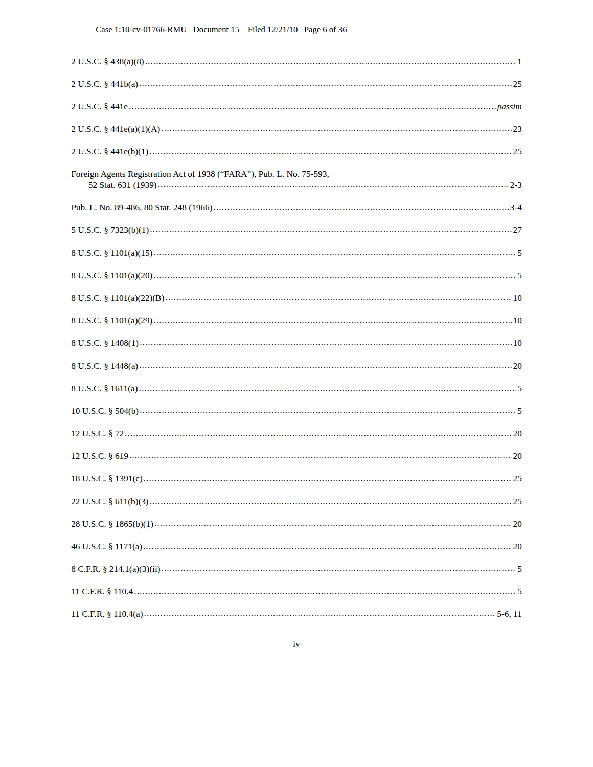Case 1:10-cv-01766-RMU Document 15 Filed 12/21/10 Page 6 of 36
2 U.S.C. § 438(a)(8) 1
2 U.S.C. § 441b(a) 25
2 U.S.C. § 441e passim
2 U.S.C. § 441e(a)(1)(A) 23
2 U.S.C. § 441e(b)(1) 25
Foreign Agents Registration Act of 1938 (“FARA”), Pub. L. No. 75-593,
52 Stat. 631 (1939) 2-3
Pub. L. No. 89-486, 80 Stat. 248 (1966) 3-4
5 U.S.C. § 7323(b)(1) 27
8 U.S.C. § 1101(a)(15) 5
8 U.S.C. § 1101(a)(20) 5
8 U.S.C. § 1101(a)(22)(B) 10
8 U.S.C. § 1101(a)(29) 10
8 U.S.C. § 1408(1) 10
8 U.S.C. § 1448(a) 20
8 U.S.C. § 1611(a) 5
10 U.S.C. § 504(b) 5
12 U.S.C. § 72 20
12 U.S.C. § 619 20
18 U.S.C. § 1391(c) 25
22 U.S.C. § 611(b)(3) 25
28 U.S.C. § 1865(b)(1) 20
46 U.S.C. § 1171(a) 20
8 C.F.R. § 214.1(a)(3)(ii) 5
11 C.F.R. § 110.4 5
11 C.F.R. § 110.4(a) 5-6, 11
iv